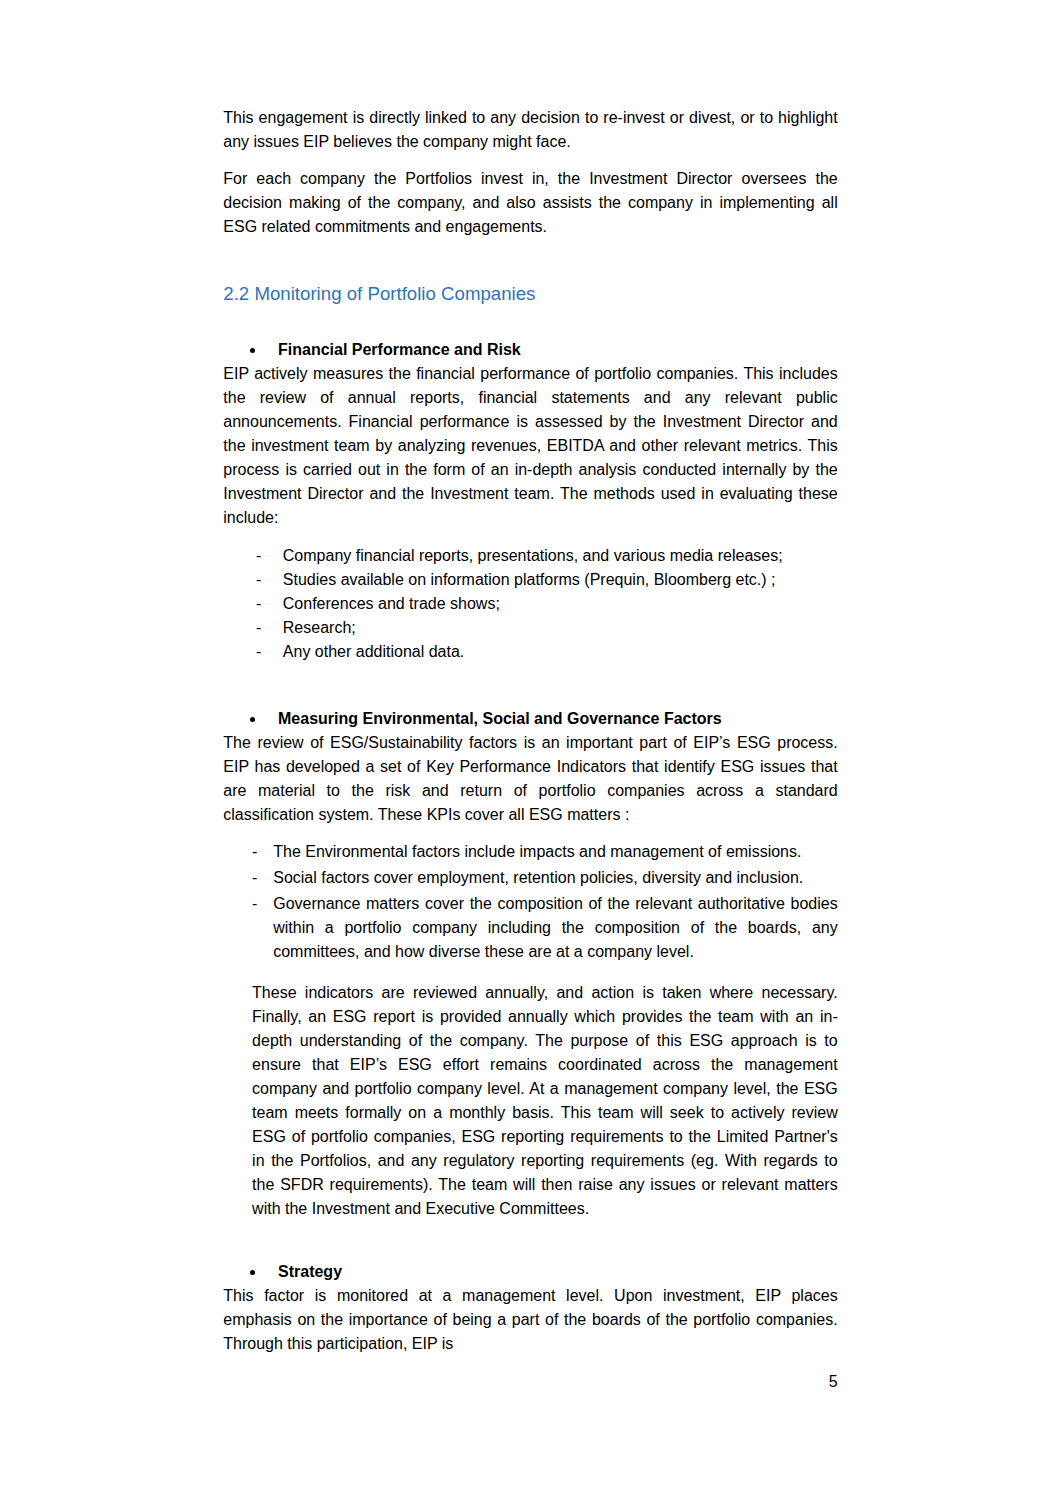This engagement is directly linked to any decision to re-invest or divest, or to highlight any issues EIP believes the company might face.
For each company the Portfolios invest in, the Investment Director oversees the decision making of the company, and also assists the company in implementing all ESG related commitments and engagements.
2.2 Monitoring of Portfolio Companies
Financial Performance and Risk
EIP actively measures the financial performance of portfolio companies. This includes the review of annual reports, financial statements and any relevant public announcements. Financial performance is assessed by the Investment Director and the investment team by analyzing revenues, EBITDA and other relevant metrics. This process is carried out in the form of an in-depth analysis conducted internally by the Investment Director and the Investment team. The methods used in evaluating these include:
Company financial reports, presentations, and various media releases;
Studies available on information platforms (Prequin, Bloomberg etc.) ;
Conferences and trade shows;
Research;
Any other additional data.
Measuring Environmental, Social and Governance Factors
The review of ESG/Sustainability factors is an important part of EIP’s ESG process. EIP has developed a set of Key Performance Indicators that identify ESG issues that are material to the risk and return of portfolio companies across a standard classification system. These KPIs cover all ESG matters :
The Environmental factors include impacts and management of emissions.
Social factors cover employment, retention policies, diversity and inclusion.
Governance matters cover the composition of the relevant authoritative bodies within a portfolio company including the composition of the boards, any committees, and how diverse these are at a company level.
These indicators are reviewed annually, and action is taken where necessary. Finally, an ESG report is provided annually which provides the team with an in-depth understanding of the company. The purpose of this ESG approach is to ensure that EIP’s ESG effort remains coordinated across the management company and portfolio company level. At a management company level, the ESG team meets formally on a monthly basis. This team will seek to actively review ESG of portfolio companies, ESG reporting requirements to the Limited Partner's in the Portfolios, and any regulatory reporting requirements (eg. With regards to the SFDR requirements). The team will then raise any issues or relevant matters with the Investment and Executive Committees.
Strategy
This factor is monitored at a management level. Upon investment, EIP places emphasis on the importance of being a part of the boards of the portfolio companies. Through this participation, EIP is
5